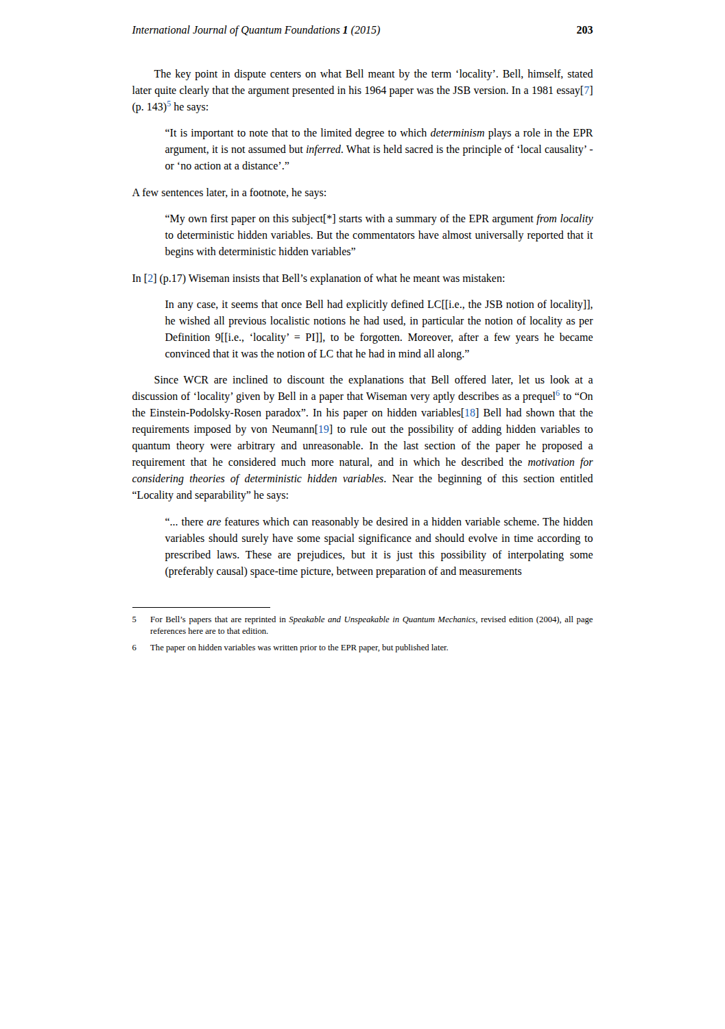International Journal of Quantum Foundations 1 (2015) 203
The key point in dispute centers on what Bell meant by the term ‘locality’. Bell, himself, stated later quite clearly that the argument presented in his 1964 paper was the JSB version. In a 1981 essay[7](p. 143)5 he says:
“It is important to note that to the limited degree to which determinism plays a role in the EPR argument, it is not assumed but inferred. What is held sacred is the principle of ‘local causality’ - or ‘no action at a distance’.”
A few sentences later, in a footnote, he says:
“My own first paper on this subject[*] starts with a summary of the EPR argument from locality to deterministic hidden variables. But the commentators have almost universally reported that it begins with deterministic hidden variables”
In [2] (p.17) Wiseman insists that Bell’s explanation of what he meant was mistaken:
In any case, it seems that once Bell had explicitly defined LC[[i.e., the JSB notion of locality]], he wished all previous localistic notions he had used, in particular the notion of locality as per Definition 9[[i.e., ‘locality’ = PI]], to be forgotten. Moreover, after a few years he became convinced that it was the notion of LC that he had in mind all along.”
Since WCR are inclined to discount the explanations that Bell offered later, let us look at a discussion of ‘locality’ given by Bell in a paper that Wiseman very aptly describes as a prequel6 to “On the Einstein-Podolsky-Rosen paradox”. In his paper on hidden variables[18] Bell had shown that the requirements imposed by von Neumann[19] to rule out the possibility of adding hidden variables to quantum theory were arbitrary and unreasonable. In the last section of the paper he proposed a requirement that he considered much more natural, and in which he described the motivation for considering theories of deterministic hidden variables. Near the beginning of this section entitled “Locality and separability” he says:
“... there are features which can reasonably be desired in a hidden variable scheme. The hidden variables should surely have some spacial significance and should evolve in time according to prescribed laws. These are prejudices, but it is just this possibility of interpolating some (preferably causal) space-time picture, between preparation of and measurements
5 For Bell’s papers that are reprinted in Speakable and Unspeakable in Quantum Mechanics, revised edition (2004), all page references here are to that edition.
6 The paper on hidden variables was written prior to the EPR paper, but published later.